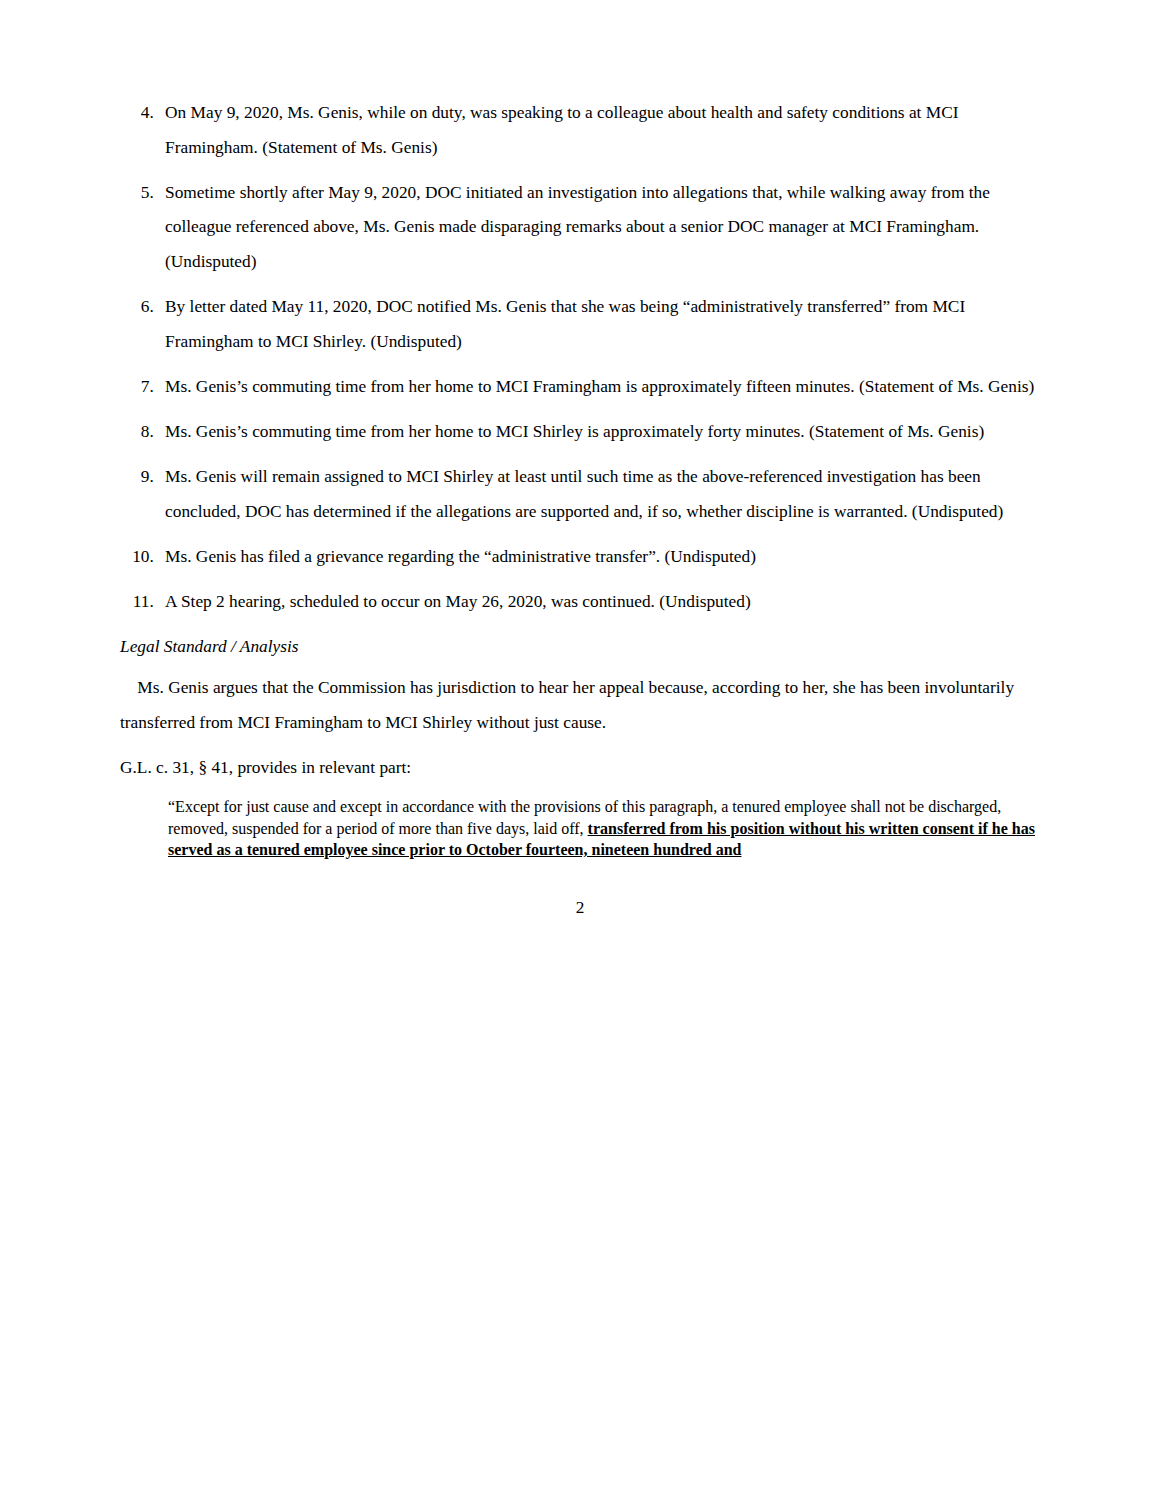On May 9, 2020, Ms. Genis, while on duty, was speaking to a colleague about health and safety conditions at MCI Framingham. (Statement of Ms. Genis)
Sometime shortly after May 9, 2020, DOC initiated an investigation into allegations that, while walking away from the colleague referenced above, Ms. Genis made disparaging remarks about a senior DOC manager at MCI Framingham. (Undisputed)
By letter dated May 11, 2020, DOC notified Ms. Genis that she was being “administratively transferred” from MCI Framingham to MCI Shirley. (Undisputed)
Ms. Genis’s commuting time from her home to MCI Framingham is approximately fifteen minutes. (Statement of Ms. Genis)
Ms. Genis’s commuting time from her home to MCI Shirley is approximately forty minutes. (Statement of Ms. Genis)
Ms. Genis will remain assigned to MCI Shirley at least until such time as the above-referenced investigation has been concluded, DOC has determined if the allegations are supported and, if so, whether discipline is warranted. (Undisputed)
Ms. Genis has filed a grievance regarding the “administrative transfer”. (Undisputed)
A Step 2 hearing, scheduled to occur on May 26, 2020, was continued. (Undisputed)
Legal Standard / Analysis
Ms. Genis argues that the Commission has jurisdiction to hear her appeal because, according to her, she has been involuntarily transferred from MCI Framingham to MCI Shirley without just cause.
G.L. c. 31, § 41, provides in relevant part:
“Except for just cause and except in accordance with the provisions of this paragraph, a tenured employee shall not be discharged, removed, suspended for a period of more than five days, laid off, transferred from his position without his written consent if he has served as a tenured employee since prior to October fourteen, nineteen hundred and
2